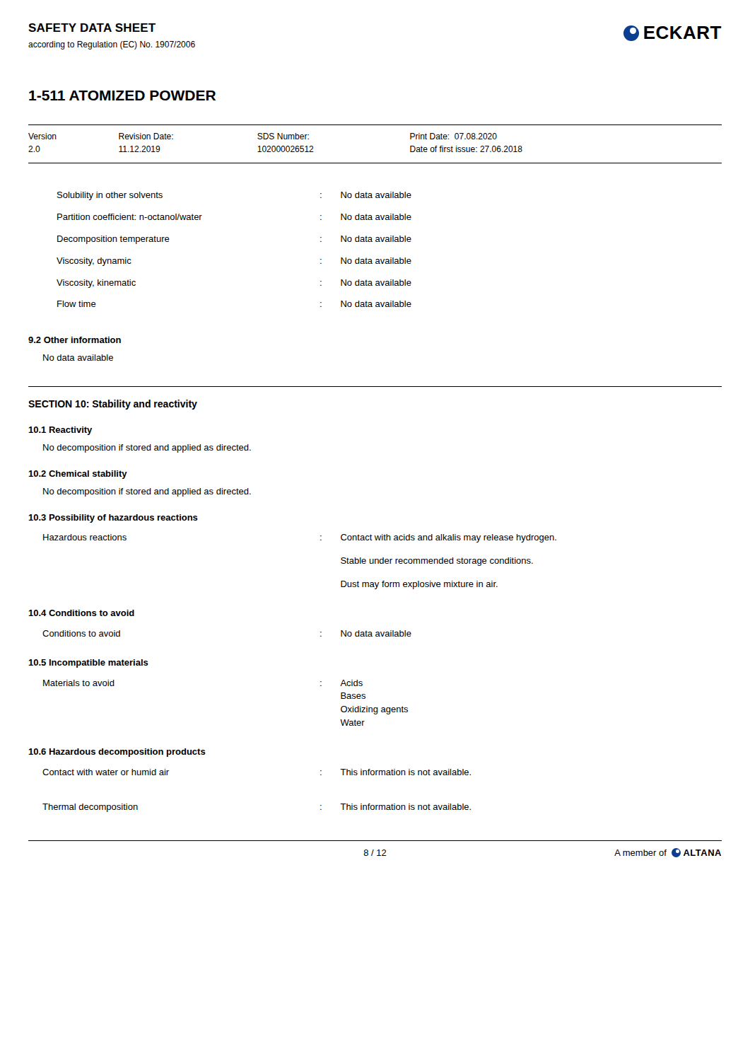SAFETY DATA SHEET
according to Regulation (EC) No. 1907/2006
ECKART
1-511 ATOMIZED POWDER
| Version 2.0 | Revision Date: 11.12.2019 | SDS Number: 102000026512 | Print Date: 07.08.2020 Date of first issue: 27.06.2018 |
| Solubility in other solvents | : | No data available |
| Partition coefficient: n-octanol/water | : | No data available |
| Decomposition temperature | : | No data available |
| Viscosity, dynamic | : | No data available |
| Viscosity, kinematic | : | No data available |
| Flow time | : | No data available |
9.2 Other information
No data available
SECTION 10: Stability and reactivity
10.1 Reactivity
No decomposition if stored and applied as directed.
10.2 Chemical stability
No decomposition if stored and applied as directed.
10.3 Possibility of hazardous reactions
| Hazardous reactions | : | Contact with acids and alkalis may release hydrogen. Stable under recommended storage conditions. Dust may form explosive mixture in air. |
10.4 Conditions to avoid
| Conditions to avoid | : | No data available |
10.5 Incompatible materials
| Materials to avoid | : | Acids Bases Oxidizing agents Water |
10.6 Hazardous decomposition products
| Contact with water or humid air | : | This information is not available. |
| Thermal decomposition | : | This information is not available. |
8 / 12
A member of ALTANA